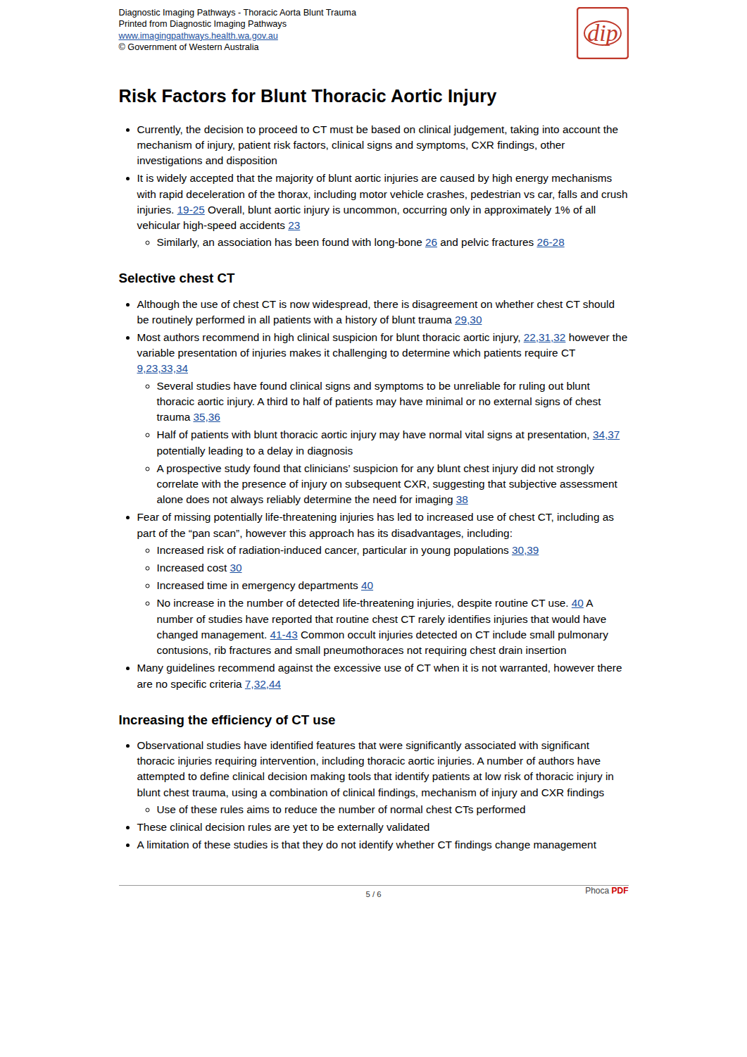Diagnostic Imaging Pathways - Thoracic Aorta Blunt Trauma
Printed from Diagnostic Imaging Pathways
www.imagingpathways.health.wa.gov.au
© Government of Western Australia
dip
Risk Factors for Blunt Thoracic Aortic Injury
Currently, the decision to proceed to CT must be based on clinical judgement, taking into account the mechanism of injury, patient risk factors, clinical signs and symptoms, CXR findings, other investigations and disposition
It is widely accepted that the majority of blunt aortic injuries are caused by high energy mechanisms with rapid deceleration of the thorax, including motor vehicle crashes, pedestrian vs car, falls and crush injuries. 19-25 Overall, blunt aortic injury is uncommon, occurring only in approximately 1% of all vehicular high-speed accidents 23
Similarly, an association has been found with long-bone 26 and pelvic fractures 26-28
Selective chest CT
Although the use of chest CT is now widespread, there is disagreement on whether chest CT should be routinely performed in all patients with a history of blunt trauma 29,30
Most authors recommend in high clinical suspicion for blunt thoracic aortic injury, 22,31,32 however the variable presentation of injuries makes it challenging to determine which patients require CT 9,23,33,34
Several studies have found clinical signs and symptoms to be unreliable for ruling out blunt thoracic aortic injury. A third to half of patients may have minimal or no external signs of chest trauma 35,36
Half of patients with blunt thoracic aortic injury may have normal vital signs at presentation, 34,37 potentially leading to a delay in diagnosis
A prospective study found that clinicians’ suspicion for any blunt chest injury did not strongly correlate with the presence of injury on subsequent CXR, suggesting that subjective assessment alone does not always reliably determine the need for imaging 38
Fear of missing potentially life-threatening injuries has led to increased use of chest CT, including as part of the “pan scan”, however this approach has its disadvantages, including:
Increased risk of radiation-induced cancer, particular in young populations 30,39
Increased cost 30
Increased time in emergency departments 40
No increase in the number of detected life-threatening injuries, despite routine CT use. 40 A number of studies have reported that routine chest CT rarely identifies injuries that would have changed management. 41-43 Common occult injuries detected on CT include small pulmonary contusions, rib fractures and small pneumothoraces not requiring chest drain insertion
Many guidelines recommend against the excessive use of CT when it is not warranted, however there are no specific criteria 7,32,44
Increasing the efficiency of CT use
Observational studies have identified features that were significantly associated with significant thoracic injuries requiring intervention, including thoracic aortic injuries. A number of authors have attempted to define clinical decision making tools that identify patients at low risk of thoracic injury in blunt chest trauma, using a combination of clinical findings, mechanism of injury and CXR findings
Use of these rules aims to reduce the number of normal chest CTs performed
These clinical decision rules are yet to be externally validated
A limitation of these studies is that they do not identify whether CT findings change management
5 / 6
Phoca PDF